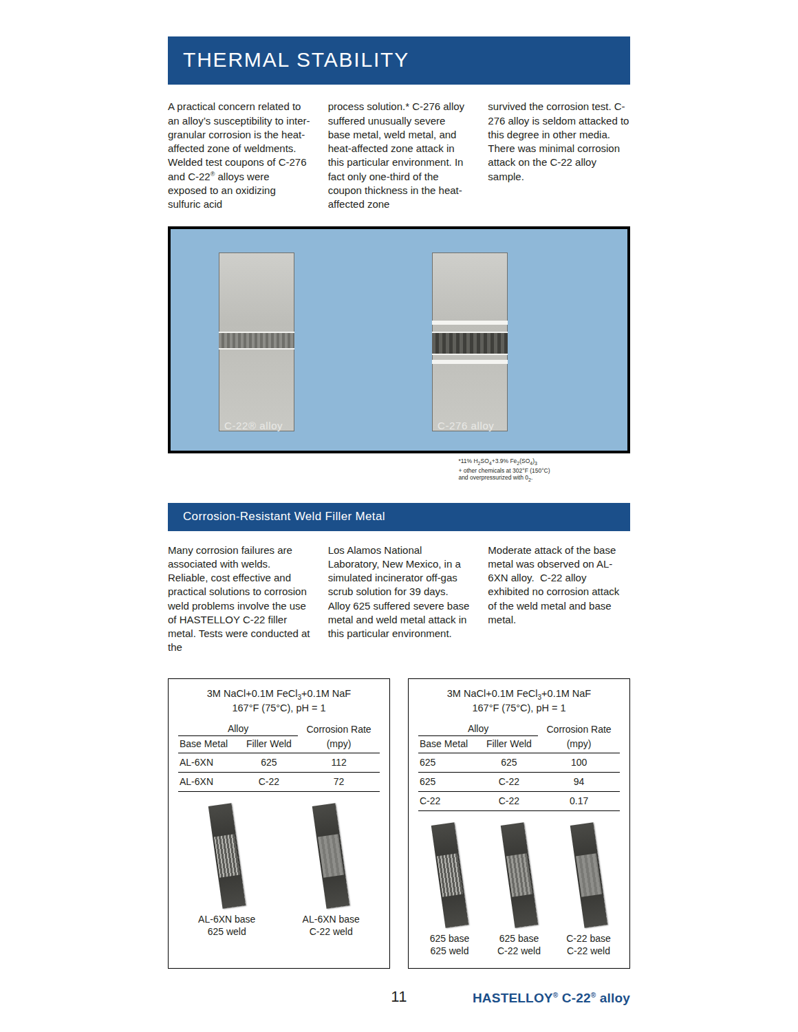Thermal Stability
A practical concern related to an alloy’s susceptibility to inter­granular corrosion is the heat-affected zone of weldments. Welded test coupons of C-276 and C-22® alloys were exposed to an oxidizing sulfuric acid
process solution.* C-276 alloy suffered unusually severe base metal, weld metal, and heat-affected zone attack in this par­ticular environment. In fact only one-third of the coupon thick­ness in the heat-affected zone
survived the corrosion test. C-276 alloy is seldom attacked to this degree in other media. There was minimal corrosion attack on the C-22 alloy sample.
C-22® alloy
C-276 alloy
*11% H2SO4+3.9% Fe2(SO4)3
+ other chemicals at 302°F (150°C)
and overpressurized with 02.
Corrosion-Resistant Weld Filler Metal
Many corrosion failures are associated with welds. Reliable, cost effective and practical solutions to corrosion weld problems involve the use of HASTELLOY C-22 filler metal. Tests were conducted at the
Los Alamos National Laboratory, New Mexico, in a simulated incinerator off-gas scrub solution for 39 days. Alloy 625 suffered severe base metal and weld metal attack in this particular environment.
Moderate attack of the base metal was observed on AL-6XN alloy. C-22 alloy exhibited no corrosion attack of the weld metal and base metal.
3M NaCl+0.1M FeCl3+0.1M NaF
167°F (75°C), pH = 1
| Alloy | Corrosion Rate |
| --- | --- |
| Base Metal | Filler Weld | (mpy) |
| AL-6XN | 625 | 112 |
| AL-6XN | C-22 | 72 |
AL-6XN base
625 weld
AL-6XN base
C-22 weld
3M NaCl+0.1M FeCl3+0.1M NaF
167°F (75°C), pH = 1
| Alloy | Corrosion Rate |
| --- | --- |
| Base Metal | Filler Weld | (mpy) |
| 625 | 625 | 100 |
| 625 | C-22 | 94 |
| C-22 | C-22 | 0.17 |
625 base
625 weld
625 base
C-22 weld
C-22 base
C-22 weld
11
HASTELLOY® C-22® alloy